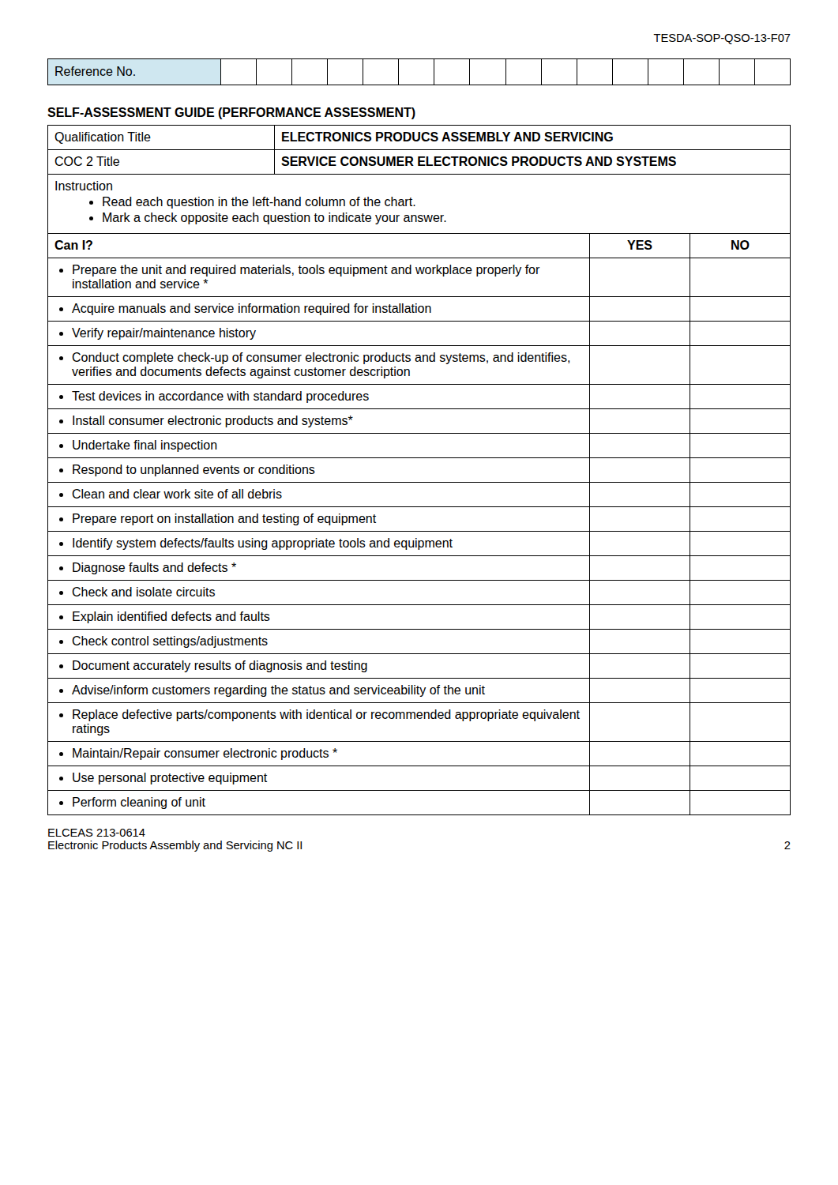TESDA-SOP-QSO-13-F07
| Reference No. | | | | | | | | | | | | | | | | |
SELF-ASSESSMENT GUIDE (PERFORMANCE ASSESSMENT)
| Qualification Title | ELECTRONICS PRODUCS ASSEMBLY AND SERVICING |
| COC 2 Title | SERVICE CONSUMER ELECTRONICS PRODUCTS AND SYSTEMS |
| Instruction Read each question in the left-hand column of the chart. Mark a check opposite each question to indicate your answer. |
| Can I? | YES | NO |
| Prepare the unit and required materials, tools equipment and workplace properly for installation and service * | | |
| Acquire manuals and service information required for installation | | |
| Verify repair/maintenance history | | |
| Conduct complete check-up of consumer electronic products and systems, and identifies, verifies and documents defects against customer description | | |
| Test devices in accordance with standard procedures | | |
| Install consumer electronic products and systems* | | |
| Undertake final inspection | | |
| Respond to unplanned events or conditions | | |
| Clean and clear work site of all debris | | |
| Prepare report on installation and testing of equipment | | |
| Identify system defects/faults using appropriate tools and equipment | | |
| Diagnose faults and defects * | | |
| Check and isolate circuits | | |
| Explain identified defects and faults | | |
| Check control settings/adjustments | | |
| Document accurately results of diagnosis and testing | | |
| Advise/inform customers regarding the status and serviceability of the unit | | |
| Replace defective parts/components with identical or recommended appropriate equivalent ratings | | |
| Maintain/Repair consumer electronic products * | | |
| Use personal protective equipment | | |
| Perform cleaning of unit | | |
ELCEAS 213-0614
Electronic Products Assembly and Servicing NC II 2